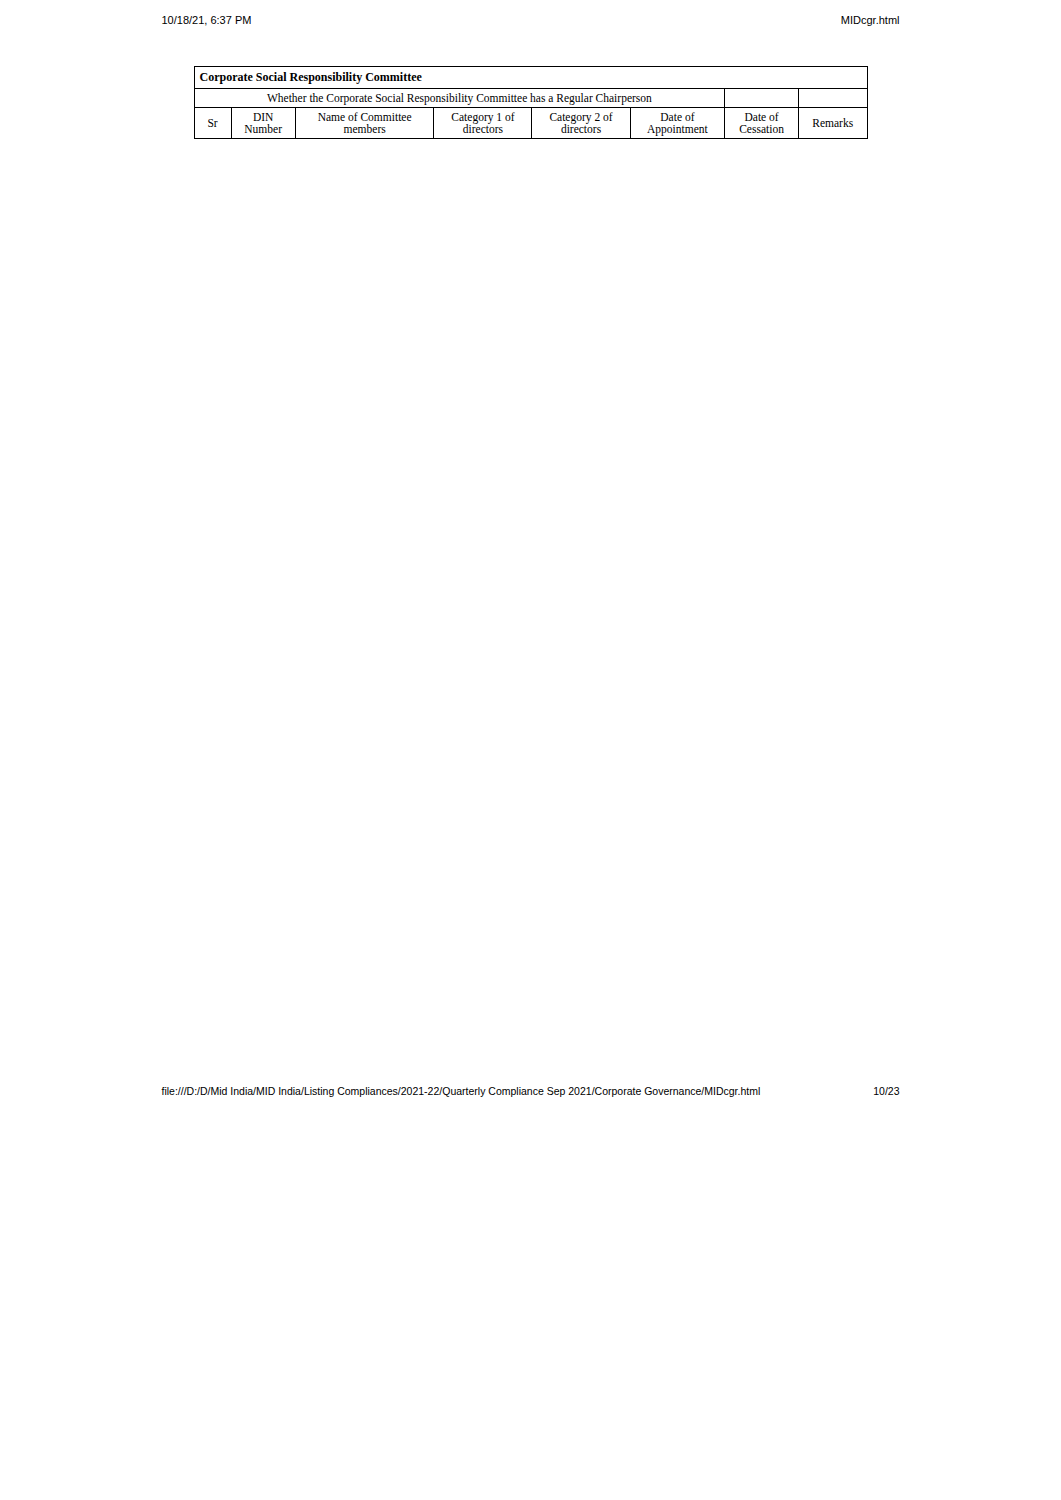10/18/21, 6:37 PM
MIDcgr.html
| Corporate Social Responsibility Committee |
| Whether the Corporate Social Responsibility Committee has a Regular Chairperson | | |
| Sr | DIN Number | Name of Committee members | Category 1 of directors | Category 2 of directors | Date of Appointment | Date of Cessation | Remarks |
file:///D:/D/Mid India/MID India/Listing Compliances/2021-22/Quarterly Compliance Sep 2021/Corporate Governance/MIDcgr.html
10/23